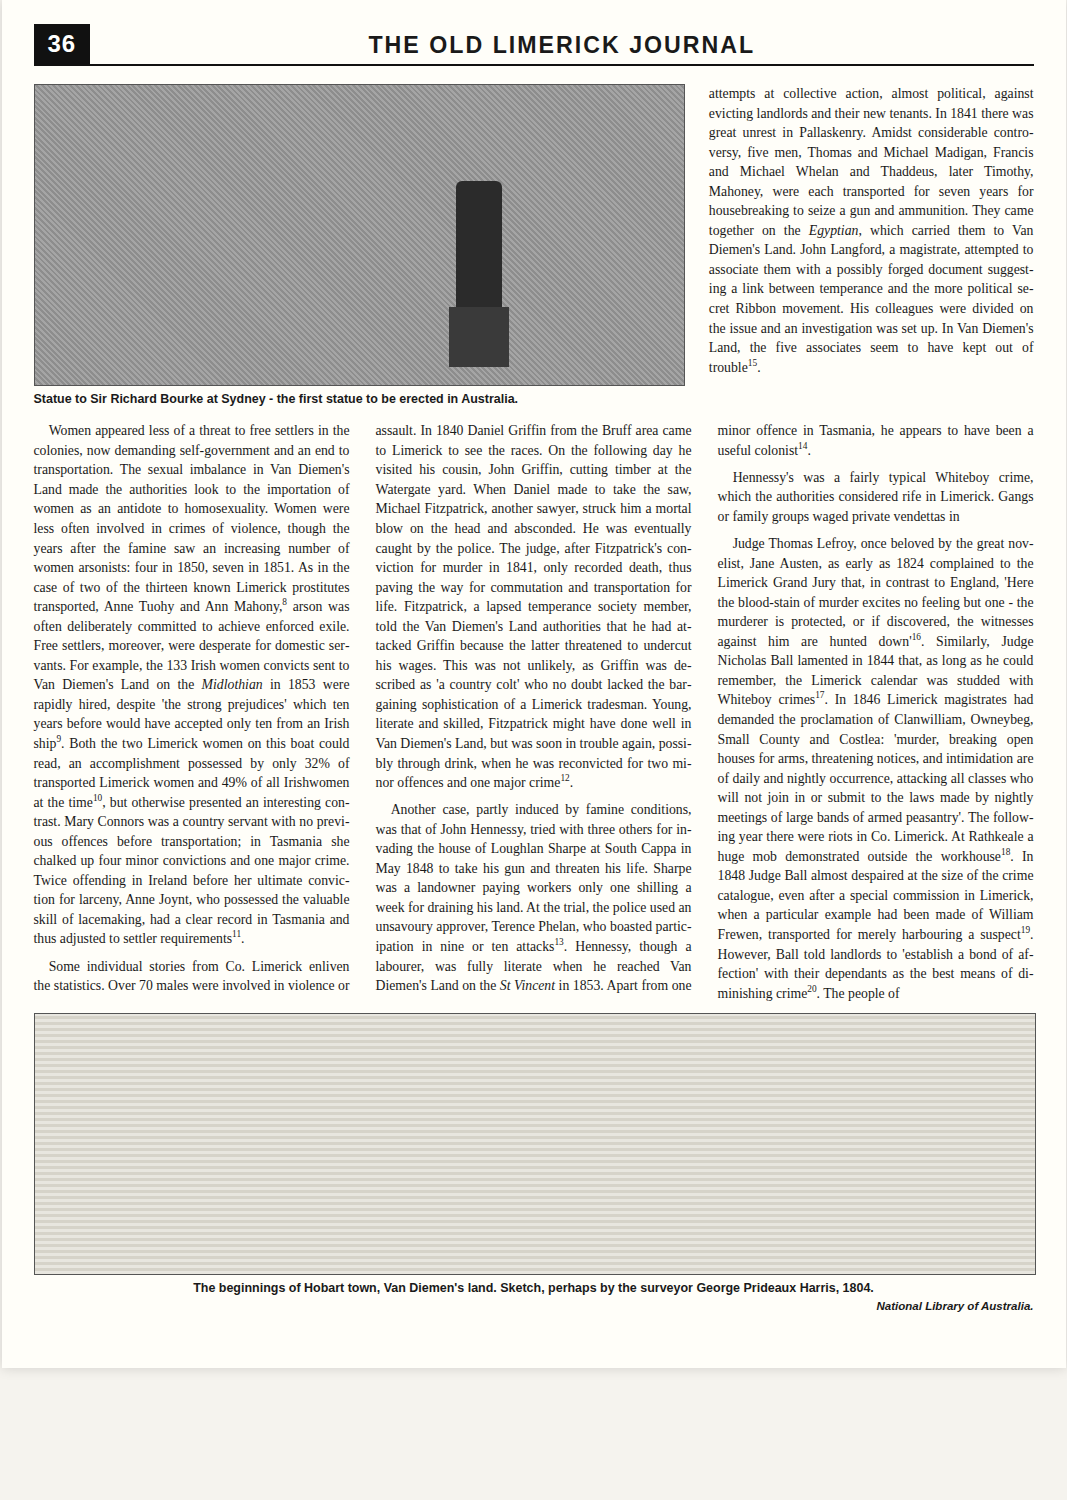36
The Old Limerick Journal
Statue to Sir Richard Bourke at Sydney - the first statue to be erected in Australia.
attempts at collective action, almost political, against evicting landlords and their new tenants. In 1841 there was great unrest in Pallaskenry. Amidst considerable controversy, five men, Thomas and Michael Madigan, Francis and Michael Whelan and Thaddeus, later Timothy, Mahoney, were each transported for seven years for housebreaking to seize a gun and ammunition. They came together on the Egyptian, which carried them to Van Diemen's Land. John Langford, a magistrate, attempted to associate them with a possibly forged document suggesting a link between temperance and the more political secret Ribbon movement. His colleagues were divided on the issue and an investigation was set up. In Van Diemen's Land, the five associates seem to have kept out of trouble15.
Women appeared less of a threat to free settlers in the colonies, now demanding self-government and an end to transportation. The sexual imbalance in Van Diemen's Land made the authorities look to the importation of women as an antidote to homosexuality. Women were less often involved in crimes of violence, though the years after the famine saw an increasing number of women arsonists: four in 1850, seven in 1851. As in the case of two of the thirteen known Limerick prostitutes transported, Anne Tuohy and Ann Mahony,8 arson was often deliberately committed to achieve enforced exile. Free settlers, moreover, were desperate for domestic servants. For example, the 133 Irish women convicts sent to Van Diemen's Land on the Midlothian in 1853 were rapidly hired, despite 'the strong prejudices' which ten years before would have accepted only ten from an Irish ship9. Both the two Limerick women on this boat could read, an accomplishment possessed by only 32% of transported Limerick women and 49% of all Irishwomen at the time10, but otherwise presented an interesting contrast. Mary Connors was a country servant with no previous offences before transportation; in Tasmania she chalked up four minor convictions and one major crime. Twice offending in Ireland before her ultimate conviction for larceny, Anne Joynt, who possessed the valuable skill of lacemaking, had a clear record in Tasmania and thus adjusted to settler requirements11.
Some individual stories from Co. Limerick enliven the statistics. Over 70 males were involved in violence or assault. In 1840 Daniel Griffin from the Bruff area came to Limerick to see the races. On the following day he visited his cousin, John Griffin, cutting timber at the Watergate yard. When Daniel made to take the saw, Michael Fitzpatrick, another sawyer, struck him a mortal blow on the head and absconded. He was eventually caught by the police. The judge, after Fitzpatrick's conviction for murder in 1841, only recorded death, thus paving the way for commutation and transportation for life. Fitzpatrick, a lapsed temperance society member, told the Van Diemen's Land authorities that he had attacked Griffin because the latter threatened to undercut his wages. This was not unlikely, as Griffin was described as 'a country colt' who no doubt lacked the bargaining sophistication of a Limerick tradesman. Young, literate and skilled, Fitzpatrick might have done well in Van Diemen's Land, but was soon in trouble again, possibly through drink, when he was reconvicted for two minor offences and one major crime12.
Another case, partly induced by famine conditions, was that of John Hennessy, tried with three others for invading the house of Loughlan Sharpe at South Cappa in May 1848 to take his gun and threaten his life. Sharpe was a landowner paying workers only one shilling a week for draining his land. At the trial, the police used an unsavoury approver, Terence Phelan, who boasted participation in nine or ten attacks13. Hennessy, though a labourer, was fully literate when he reached Van Diemen's Land on the St Vincent in 1853. Apart from one minor offence in Tasmania, he appears to have been a useful colonist14.
Hennessy's was a fairly typical Whiteboy crime, which the authorities considered rife in Limerick. Gangs or family groups waged private vendettas in
Judge Thomas Lefroy, once beloved by the great novelist, Jane Austen, as early as 1824 complained to the Limerick Grand Jury that, in contrast to England, 'Here the blood-stain of murder excites no feeling but one - the murderer is protected, or if discovered, the witnesses against him are hunted down'16. Similarly, Judge Nicholas Ball lamented in 1844 that, as long as he could remember, the Limerick calendar was studded with Whiteboy crimes17. In 1846 Limerick magistrates had demanded the proclamation of Clanwilliam, Owneybeg, Small County and Costlea: 'murder, breaking open houses for arms, threatening notices, and intimidation are of daily and nightly occurrence, attacking all classes who will not join in or submit to the laws made by nightly meetings of large bands of armed peasantry'. The following year there were riots in Co. Limerick. At Rathkeale a huge mob demonstrated outside the workhouse18. In 1848 Judge Ball almost despaired at the size of the crime catalogue, even after a special commission in Limerick, when a particular example had been made of William Frewen, transported for merely harbouring a suspect19. However, Ball told landlords to 'establish a bond of affection' with their dependants as the best means of diminishing crime20. The people of
The beginnings of Hobart town, Van Diemen's land. Sketch, perhaps by the surveyor George Prideaux Harris, 1804. National Library of Australia.